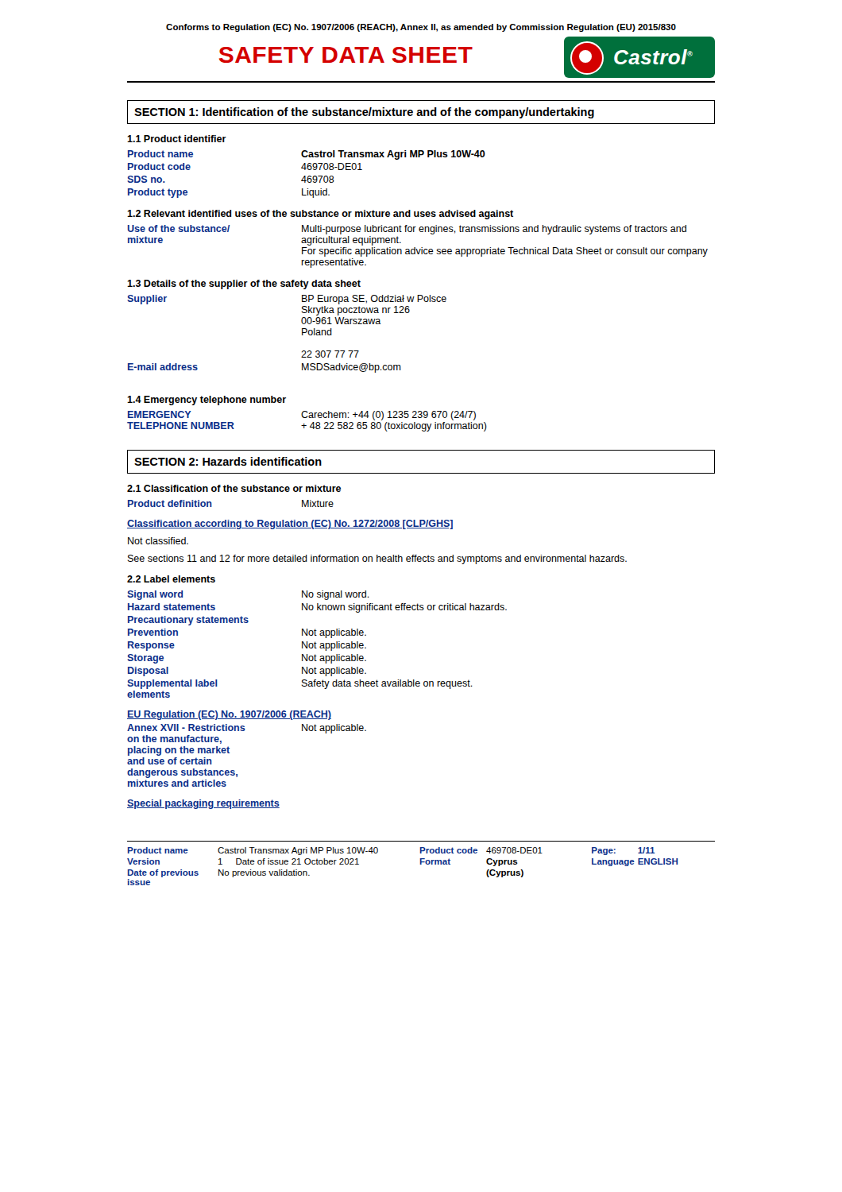Conforms to Regulation (EC) No. 1907/2006 (REACH), Annex II, as amended by Commission Regulation (EU) 2015/830
SAFETY DATA SHEET
Castrol®
SECTION 1: Identification of the substance/mixture and of the company/undertaking
1.1 Product identifier
| Product name | Castrol Transmax Agri MP Plus 10W-40 |
| Product code | 469708-DE01 |
| SDS no. | 469708 |
| Product type | Liquid. |
1.2 Relevant identified uses of the substance or mixture and uses advised against
| Use of the substance/ mixture | Multi-purpose lubricant for engines, transmissions and hydraulic systems of tractors and agricultural equipment. For specific application advice see appropriate Technical Data Sheet or consult our company representative. |
1.3 Details of the supplier of the safety data sheet
| Supplier | BP Europa SE, Oddział w Polsce Skrytka pocztowa nr 126 00-961 Warszawa Poland 22 307 77 77 |
| E-mail address | MSDSadvice@bp.com |
1.4 Emergency telephone number
| EMERGENCY TELEPHONE NUMBER | Carechem: +44 (0) 1235 239 670 (24/7) + 48 22 582 65 80 (toxicology information) |
SECTION 2: Hazards identification
2.1 Classification of the substance or mixture
| Product definition | Mixture |
Classification according to Regulation (EC) No. 1272/2008 [CLP/GHS]
Not classified.
See sections 11 and 12 for more detailed information on health effects and symptoms and environmental hazards.
2.2 Label elements
| Signal word | No signal word. |
| Hazard statements | No known significant effects or critical hazards. |
| Precautionary statements | |
| Prevention | Not applicable. |
| Response | Not applicable. |
| Storage | Not applicable. |
| Disposal | Not applicable. |
| Supplemental label elements | Safety data sheet available on request. |
EU Regulation (EC) No. 1907/2006 (REACH)
| Annex XVII - Restrictions on the manufacture, placing on the market and use of certain dangerous substances, mixtures and articles | Not applicable. |
Special packaging requirements
| Product name | Castrol Transmax Agri MP Plus 10W-40 | Product code | 469708-DE01 | Page: | 1/11 |
| Version | 1 Date of issue 21 October 2021 | Format | Cyprus | Language | ENGLISH |
| Date of previous issue | No previous validation. | | (Cyprus) | | |